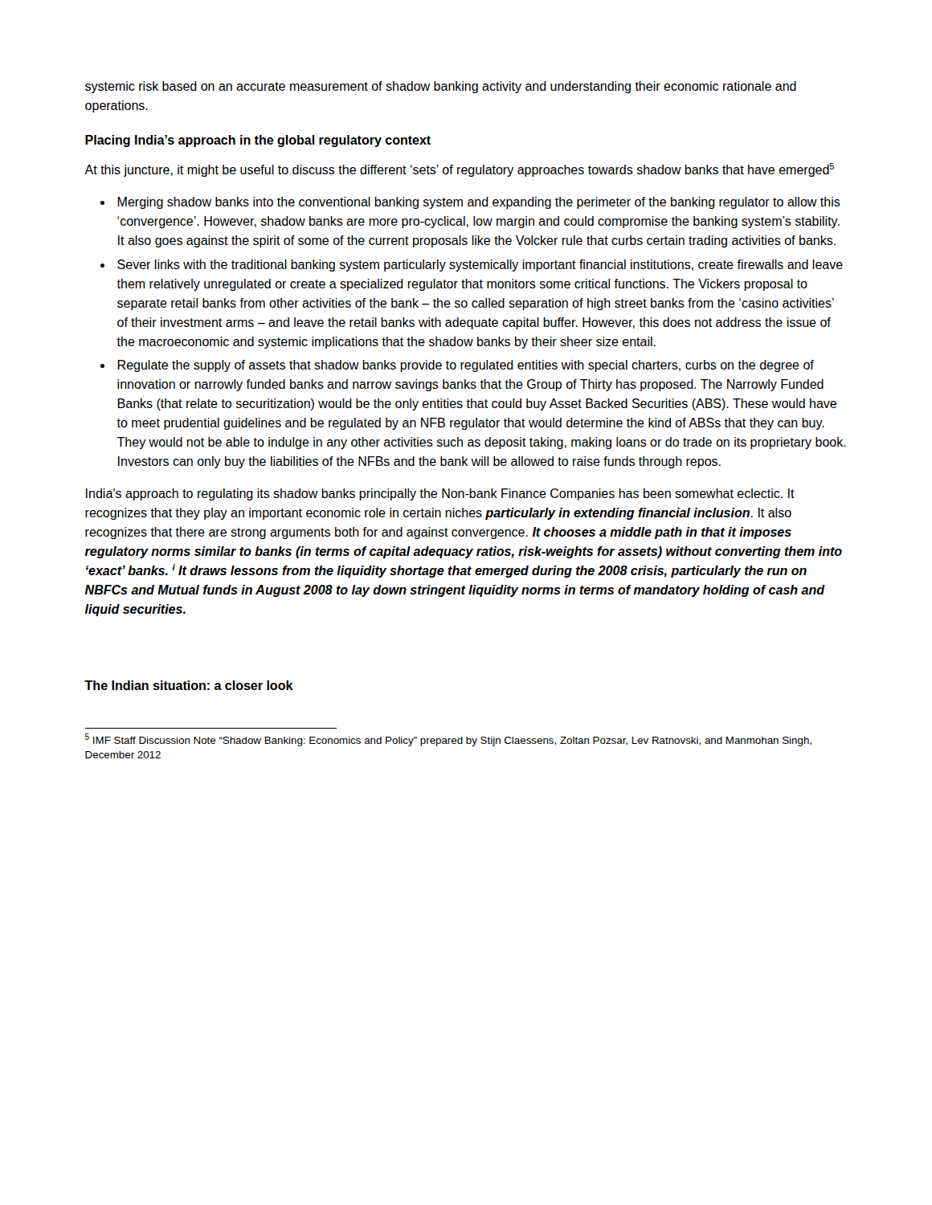systemic risk based on an accurate measurement of shadow banking activity and understanding their economic rationale and operations.
Placing India’s approach in the global regulatory context
At this juncture, it might be useful to discuss the different ‘sets’ of regulatory approaches towards shadow banks that have emerged5
Merging shadow banks into the conventional banking system and expanding the perimeter of the banking regulator to allow this ‘convergence’. However, shadow banks are more pro-cyclical, low margin and could compromise the banking system’s stability. It also goes against the spirit of some of the current proposals like the Volcker rule that curbs certain trading activities of banks.
Sever links with the traditional banking system particularly systemically important financial institutions, create firewalls and leave them relatively unregulated or create a specialized regulator that monitors some critical functions. The Vickers proposal to separate retail banks from other activities of the bank – the so called separation of high street banks from the ‘casino activities’ of their investment arms – and leave the retail banks with adequate capital buffer. However, this does not address the issue of the macroeconomic and systemic implications that the shadow banks by their sheer size entail.
Regulate the supply of assets that shadow banks provide to regulated entities with special charters, curbs on the degree of innovation or narrowly funded banks and narrow savings banks that the Group of Thirty has proposed. The Narrowly Funded Banks (that relate to securitization) would be the only entities that could buy Asset Backed Securities (ABS). These would have to meet prudential guidelines and be regulated by an NFB regulator that would determine the kind of ABSs that they can buy. They would not be able to indulge in any other activities such as deposit taking, making loans or do trade on its proprietary book. Investors can only buy the liabilities of the NFBs and the bank will be allowed to raise funds through repos.
India’s approach to regulating its shadow banks principally the Non-bank Finance Companies has been somewhat eclectic. It recognizes that they play an important economic role in certain niches particularly in extending financial inclusion. It also recognizes that there are strong arguments both for and against convergence. It chooses a middle path in that it imposes regulatory norms similar to banks (in terms of capital adequacy ratios, risk-weights for assets) without converting them into ‘exact’ banks. i It draws lessons from the liquidity shortage that emerged during the 2008 crisis, particularly the run on NBFCs and Mutual funds in August 2008 to lay down stringent liquidity norms in terms of mandatory holding of cash and liquid securities.
The Indian situation: a closer look
5 IMF Staff Discussion Note “Shadow Banking: Economics and Policy” prepared by Stijn Claessens, Zoltan Pozsar, Lev Ratnovski, and Manmohan Singh, December 2012